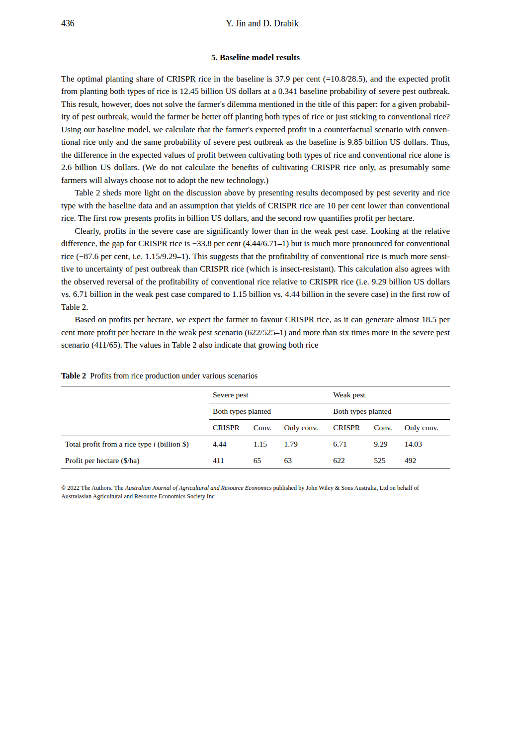436 Y. Jin and D. Drabik
5. Baseline model results
The optimal planting share of CRISPR rice in the baseline is 37.9 per cent (=10.8/28.5), and the expected profit from planting both types of rice is 12.45 billion US dollars at a 0.341 baseline probability of severe pest outbreak. This result, however, does not solve the farmer's dilemma mentioned in the title of this paper: for a given probability of pest outbreak, would the farmer be better off planting both types of rice or just sticking to conventional rice? Using our baseline model, we calculate that the farmer's expected profit in a counterfactual scenario with conventional rice only and the same probability of severe pest outbreak as the baseline is 9.85 billion US dollars. Thus, the difference in the expected values of profit between cultivating both types of rice and conventional rice alone is 2.6 billion US dollars. (We do not calculate the benefits of cultivating CRISPR rice only, as presumably some farmers will always choose not to adopt the new technology.)
Table 2 sheds more light on the discussion above by presenting results decomposed by pest severity and rice type with the baseline data and an assumption that yields of CRISPR rice are 10 per cent lower than conventional rice. The first row presents profits in billion US dollars, and the second row quantifies profit per hectare.
Clearly, profits in the severe case are significantly lower than in the weak pest case. Looking at the relative difference, the gap for CRISPR rice is −33.8 per cent (4.44/6.71–1) but is much more pronounced for conventional rice (−87.6 per cent, i.e. 1.15/9.29–1). This suggests that the profitability of conventional rice is much more sensitive to uncertainty of pest outbreak than CRISPR rice (which is insect-resistant). This calculation also agrees with the observed reversal of the profitability of conventional rice relative to CRISPR rice (i.e. 9.29 billion US dollars vs. 6.71 billion in the weak pest case compared to 1.15 billion vs. 4.44 billion in the severe case) in the first row of Table 2.
Based on profits per hectare, we expect the farmer to favour CRISPR rice, as it can generate almost 18.5 per cent more profit per hectare in the weak pest scenario (622/525–1) and more than six times more in the severe pest scenario (411/65). The values in Table 2 also indicate that growing both rice
Table 2 Profits from rice production under various scenarios
| | Severe pest | Weak pest |
| --- | --- | --- |
| | Both types planted | Both types planted |
| | CRISPR | Conv. | Only conv. | CRISPR | Conv. | Only conv. |
| Total profit from a rice type i (billion $) | 4.44 | 1.15 | 1.79 | 6.71 | 9.29 | 14.03 |
| Profit per hectare ($/ha) | 411 | 65 | 63 | 622 | 525 | 492 |
© 2022 The Authors. The Australian Journal of Agricultural and Resource Economics published by John Wiley & Sons Australia, Ltd on behalf of Australasian Agricultural and Resource Economics Society Inc